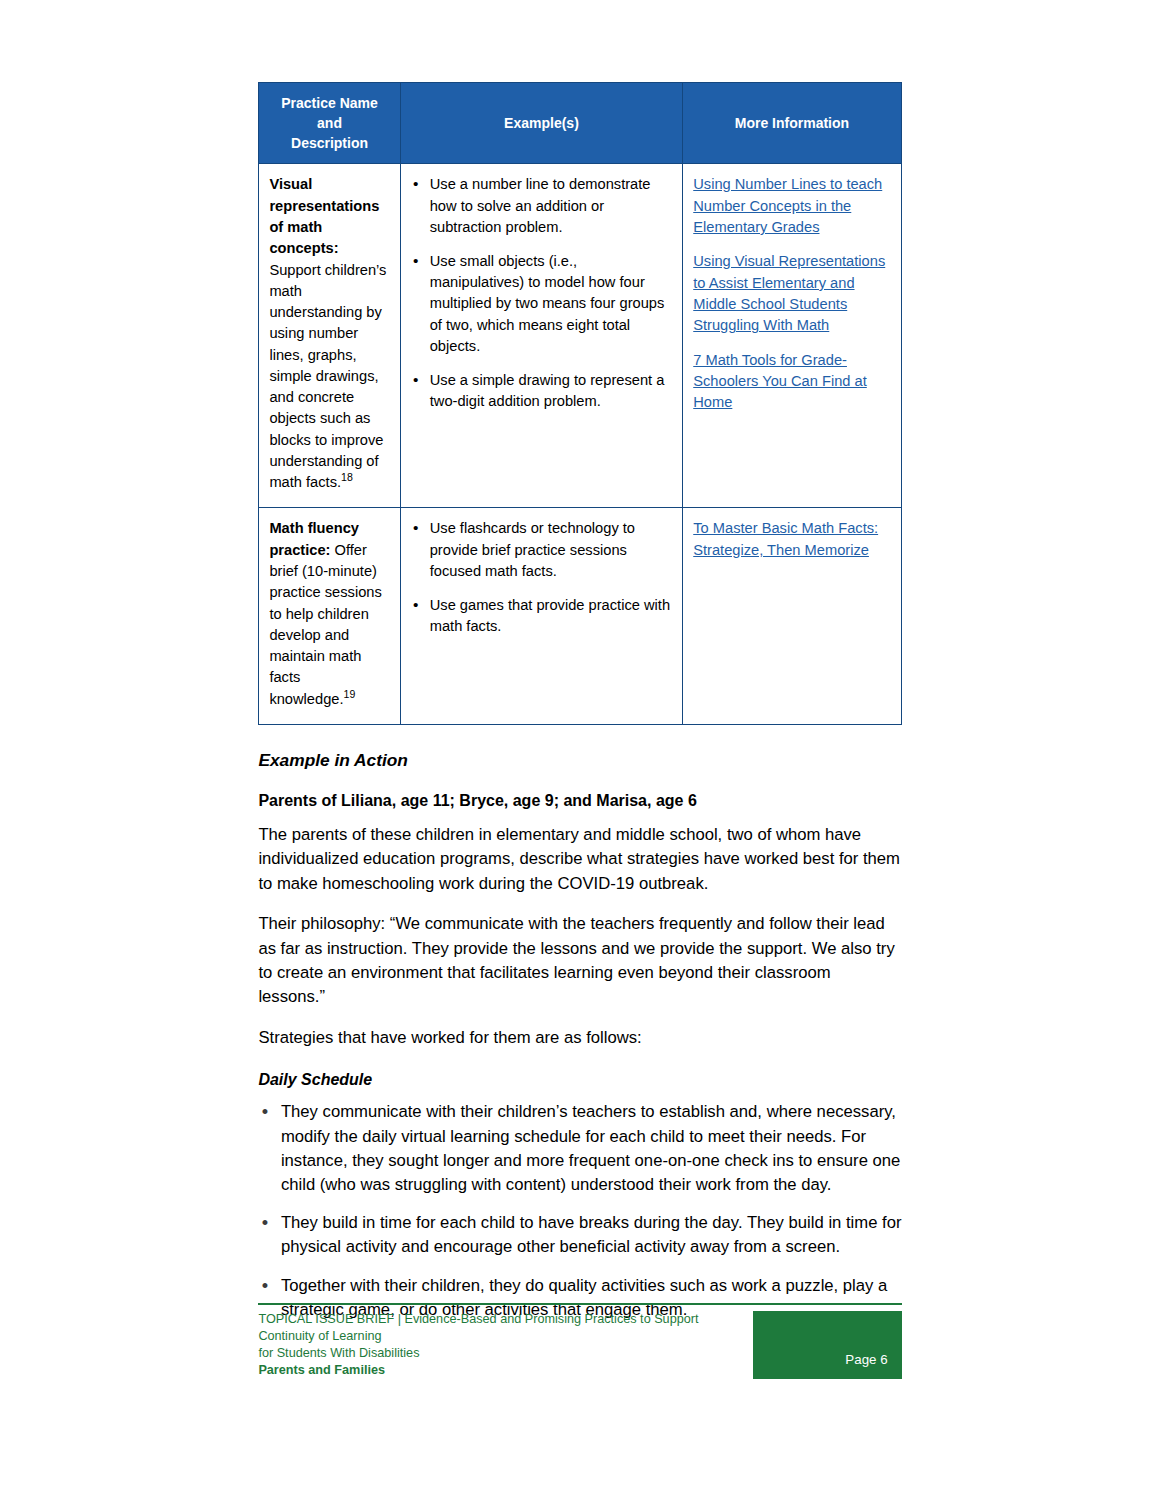| Practice Name and Description | Example(s) | More Information |
| --- | --- | --- |
| Visual representations of math concepts: Support children’s math understanding by using number lines, graphs, simple drawings, and concrete objects such as blocks to improve understanding of math facts. 18 | Use a number line to demonstrate how to solve an addition or subtraction problem. Use small objects (i.e., manipulatives) to model how four multiplied by two means four groups of two, which means eight total objects. Use a simple drawing to represent a two-digit addition problem. | Using Number Lines to teach Number Concepts in the Elementary Grades Using Visual Representations to Assist Elementary and Middle School Students Struggling With Math 7 Math Tools for Grade-Schoolers You Can Find at Home |
| Math fluency practice: Offer brief (10-minute) practice sessions to help children develop and maintain math facts knowledge. 19 | Use flashcards or technology to provide brief practice sessions focused math facts. Use games that provide practice with math facts. | To Master Basic Math Facts: Strategize, Then Memorize |
Example in Action
Parents of Liliana, age 11; Bryce, age 9; and Marisa, age 6
The parents of these children in elementary and middle school, two of whom have individualized education programs, describe what strategies have worked best for them to make homeschooling work during the COVID-19 outbreak.
Their philosophy: “We communicate with the teachers frequently and follow their lead as far as instruction. They provide the lessons and we provide the support. We also try to create an environment that facilitates learning even beyond their classroom lessons.”
Strategies that have worked for them are as follows:
Daily Schedule
They communicate with their children’s teachers to establish and, where necessary, modify the daily virtual learning schedule for each child to meet their needs. For instance, they sought longer and more frequent one-on-one check ins to ensure one child (who was struggling with content) understood their work from the day.
They build in time for each child to have breaks during the day. They build in time for physical activity and encourage other beneficial activity away from a screen.
Together with their children, they do quality activities such as work a puzzle, play a strategic game, or do other activities that engage them.
TOPICAL ISSUE BRIEF | Evidence-Based and Promising Practices to Support Continuity of Learning
for Students With Disabilities
Parents and Families
Page 6